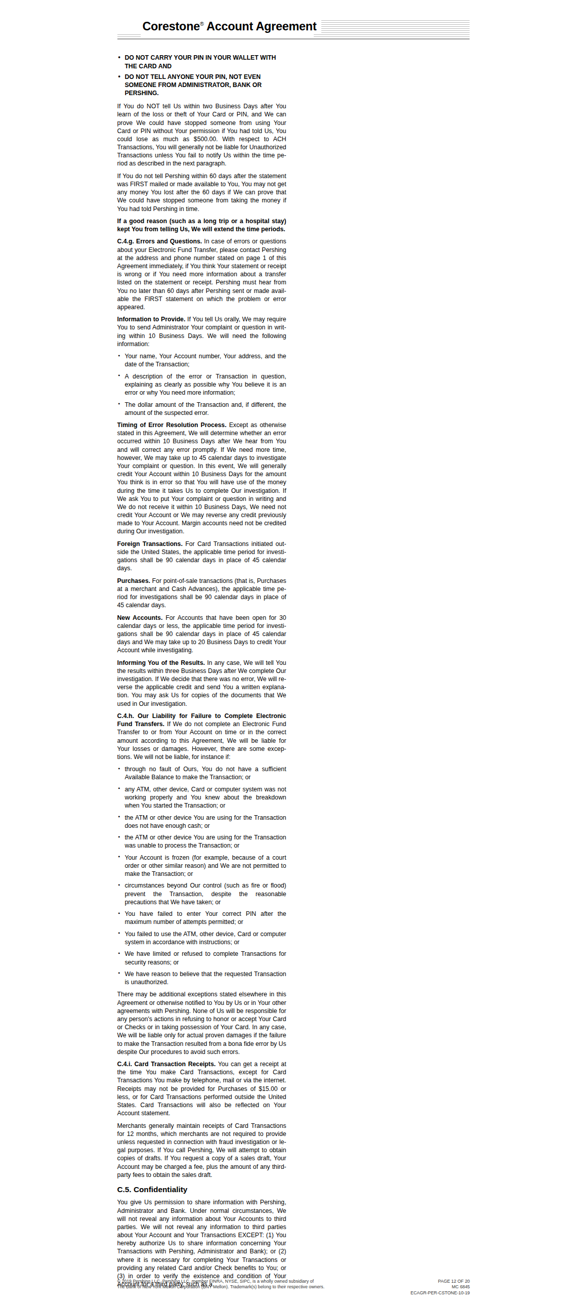Corestone® Account Agreement
DO NOT CARRY YOUR PIN IN YOUR WALLET WITH THE CARD AND
DO NOT TELL ANYONE YOUR PIN, NOT EVEN SOMEONE FROM ADMINISTRATOR, BANK OR PERSHING.
If You do NOT tell Us within two Business Days after You learn of the loss or theft of Your Card or PIN, and We can prove We could have stopped someone from using Your Card or PIN without Your permission if You had told Us, You could lose as much as $500.00. With respect to ACH Transactions, You will generally not be liable for Unauthorized Transactions unless You fail to notify Us within the time period as described in the next paragraph.
If You do not tell Pershing within 60 days after the statement was FIRST mailed or made available to You, You may not get any money You lost after the 60 days if We can prove that We could have stopped someone from taking the money if You had told Pershing in time.
If a good reason (such as a long trip or a hospital stay) kept You from telling Us, We will extend the time periods.
C.4.g. Errors and Questions. In case of errors or questions about your Electronic Fund Transfer, please contact Pershing at the address and phone number stated on page 1 of this Agreement immediately, if You think Your statement or receipt is wrong or if You need more information about a transfer listed on the statement or receipt. Pershing must hear from You no later than 60 days after Pershing sent or made available the FIRST statement on which the problem or error appeared.
Information to Provide. If You tell Us orally, We may require You to send Administrator Your complaint or question in writing within 10 Business Days. We will need the following information:
Your name, Your Account number, Your address, and the date of the Transaction;
A description of the error or Transaction in question, explaining as clearly as possible why You believe it is an error or why You need more information;
The dollar amount of the Transaction and, if different, the amount of the suspected error.
Timing of Error Resolution Process. Except as otherwise stated in this Agreement, We will determine whether an error occurred within 10 Business Days after We hear from You and will correct any error promptly. If We need more time, however, We may take up to 45 calendar days to investigate Your complaint or question. In this event, We will generally credit Your Account within 10 Business Days for the amount You think is in error so that You will have use of the money during the time it takes Us to complete Our investigation. If We ask You to put Your complaint or question in writing and We do not receive it within 10 Business Days, We need not credit Your Account or We may reverse any credit previously made to Your Account. Margin accounts need not be credited during Our investigation.
Foreign Transactions. For Card Transactions initiated outside the United States, the applicable time period for investigations shall be 90 calendar days in place of 45 calendar days.
Purchases. For point-of-sale transactions (that is, Purchases at a merchant and Cash Advances), the applicable time period for investigations shall be 90 calendar days in place of 45 calendar days.
New Accounts. For Accounts that have been open for 30 calendar days or less, the applicable time period for investigations shall be 90 calendar days in place of 45 calendar days and We may take up to 20 Business Days to credit Your Account while investigating.
Informing You of the Results. In any case, We will tell You the results within three Business Days after We complete Our investigation. If We decide that there was no error, We will reverse the applicable credit and send You a written explanation. You may ask Us for copies of the documents that We used in Our investigation.
C.4.h. Our Liability for Failure to Complete Electronic Fund Transfers. If We do not complete an Electronic Fund Transfer to or from Your Account on time or in the correct amount according to this Agreement, We will be liable for Your losses or damages. However, there are some exceptions. We will not be liable, for instance if:
through no fault of Ours, You do not have a sufficient Available Balance to make the Transaction; or
any ATM, other device, Card or computer system was not working properly and You knew about the breakdown when You started the Transaction; or
the ATM or other device You are using for the Transaction does not have enough cash; or
the ATM or other device You are using for the Transaction was unable to process the Transaction; or
Your Account is frozen (for example, because of a court order or other similar reason) and We are not permitted to make the Transaction; or
circumstances beyond Our control (such as fire or flood) prevent the Transaction, despite the reasonable precautions that We have taken; or
You have failed to enter Your correct PIN after the maximum number of attempts permitted; or
You failed to use the ATM, other device, Card or computer system in accordance with instructions; or
We have limited or refused to complete Transactions for security reasons; or
We have reason to believe that the requested Transaction is unauthorized.
There may be additional exceptions stated elsewhere in this Agreement or otherwise notified to You by Us or in Your other agreements with Pershing. None of Us will be responsible for any person's actions in refusing to honor or accept Your Card or Checks or in taking possession of Your Card. In any case, We will be liable only for actual proven damages if the failure to make the Transaction resulted from a bona fide error by Us despite Our procedures to avoid such errors.
C.4.i. Card Transaction Receipts. You can get a receipt at the time You make Card Transactions, except for Card Transactions You make by telephone, mail or via the internet. Receipts may not be provided for Purchases of $15.00 or less, or for Card Transactions performed outside the United States. Card Transactions will also be reflected on Your Account statement.
Merchants generally maintain receipts of Card Transactions for 12 months, which merchants are not required to provide unless requested in connection with fraud investigation or legal purposes. If You call Pershing, We will attempt to obtain copies of drafts. If You request a copy of a sales draft, Your Account may be charged a fee, plus the amount of any third-party fees to obtain the sales draft.
C.5. Confidentiality
You give Us permission to share information with Pershing, Administrator and Bank. Under normal circumstances, We will not reveal any information about Your Accounts to third parties. We will not reveal any information to third parties about Your Account and Your Transactions EXCEPT: (1) You hereby authorize Us to share information concerning Your Transactions with Pershing, Administrator and Bank); or (2) where it is necessary for completing Your Transactions or providing any related Card and/or Check benefits to You; or (3) in order to verify the existence and condition of Your Account for a third party, such as a
© 2019 Pershing LLC. Pershing LLC, member FINRA, NYSE, SIPC, is a wholly owned subsidiary of
The Bank of New York Mellon Corporation (BNY Mellon). Trademark(s) belong to their respective owners.
PAGE 12 OF 20
MC 6845
ECAGR-PER-CSTONE-10-19